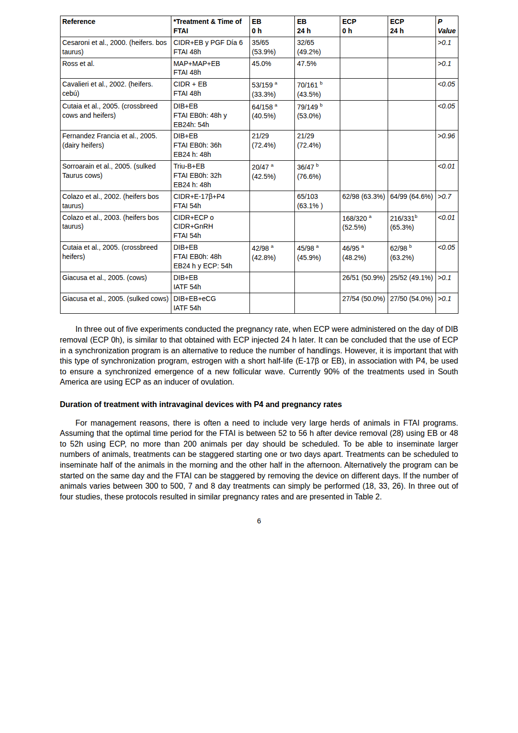| Reference | *Treatment & Time of FTAI | EB 0 h | EB 24 h | ECP 0 h | ECP 24 h | P Value |
| --- | --- | --- | --- | --- | --- | --- |
| Cesaroni et al., 2000. (heifers. bos taurus) | CIDR+EB y PGF Día 6 FTAI 48h | 35/65 (53.9%) | 32/65 (49.2%) | | | >0.1 |
| Ross et al. | MAP+MAP+EB FTAI 48h | 45.0% | 47.5% | | | >0.1 |
| Cavalieri et al., 2002. (heifers. cebú) | CIDR + EB FTAI 48h | 53/159 a (33.3%) | 70/161 b (43.5%) | | | <0.05 |
| Cutaia et al., 2005. (crossbreed cows and heifers) | DIB+EB FTAI EB0h: 48h y EB24h: 54h | 64/158 a (40.5%) | 79/149 b (53.0%) | | | <0.05 |
| Fernandez Francia et al., 2005. (dairy heifers) | DIB+EB FTAI EB0h: 36h EB24 h: 48h | 21/29 (72.4%) | 21/29 (72.4%) | | | >0.96 |
| Sorroarain et al., 2005. (sulked Taurus cows) | Triu-B+EB FTAI EB0h: 32h EB24 h: 48h | 20/47 a (42.5%) | 36/47 b (76.6%) | | | <0.01 |
| Colazo et al., 2002. (heifers bos taurus) | CIDR+E-17β+P4 FTAI 54h | | 65/103 (63.1% ) | 62/98 (63.3%) | 64/99 (64.6%) | >0.7 |
| Colazo et al., 2003. (heifers bos taurus) | CIDR+ECP o CIDR+GnRH FTAI 54h | | | 168/320 a (52.5%) | 216/331 b (65.3%) | <0.01 |
| Cutaia et al., 2005. (crossbreed heifers) | DIB+EB FTAI EB0h: 48h EB24 h y ECP: 54h | 42/98 a (42.8%) | 45/98 a (45.9%) | 46/95 a (48.2%) | 62/98 b (63.2%) | <0.05 |
| Giacusa et al., 2005. (cows) | DIB+EB IATF 54h | | | 26/51 (50.9%) | 25/52 (49.1%) | >0.1 |
| Giacusa et al., 2005. (sulked cows) | DIB+EB+eCG IATF 54h | | | 27/54 (50.0%) | 27/50 (54.0%) | >0.1 |
In three out of five experiments conducted the pregnancy rate, when ECP were administered on the day of DIB removal (ECP 0h), is similar to that obtained with ECP injected 24 h later. It can be concluded that the use of ECP in a synchronization program is an alternative to reduce the number of handlings. However, it is important that with this type of synchronization program, estrogen with a short half-life (E-17β or EB), in association with P4, be used to ensure a synchronized emergence of a new follicular wave. Currently 90% of the treatments used in South America are using ECP as an inducer of ovulation.
Duration of treatment with intravaginal devices with P4 and pregnancy rates
For management reasons, there is often a need to include very large herds of animals in FTAI programs. Assuming that the optimal time period for the FTAI is between 52 to 56 h after device removal (28) using EB or 48 to 52h using ECP, no more than 200 animals per day should be scheduled. To be able to inseminate larger numbers of animals, treatments can be staggered starting one or two days apart. Treatments can be scheduled to inseminate half of the animals in the morning and the other half in the afternoon. Alternatively the program can be started on the same day and the FTAI can be staggered by removing the device on different days. If the number of animals varies between 300 to 500, 7 and 8 day treatments can simply be performed (18, 33, 26). In three out of four studies, these protocols resulted in similar pregnancy rates and are presented in Table 2.
6